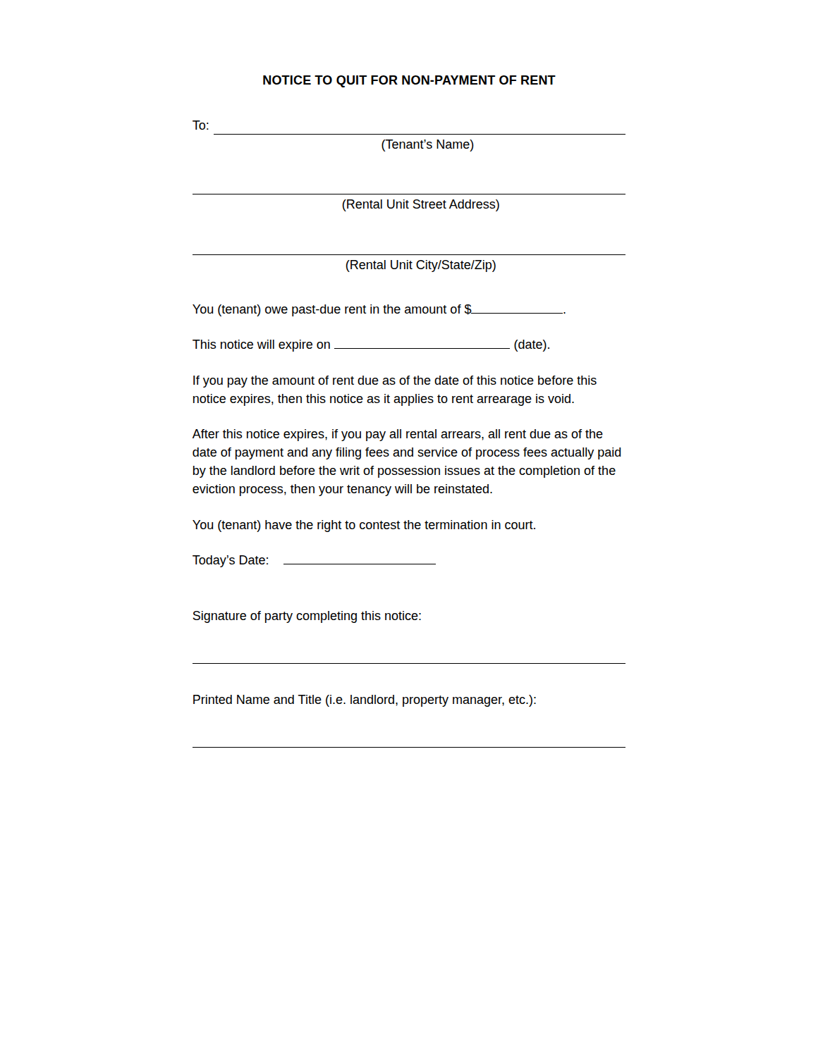NOTICE TO QUIT FOR NON-PAYMENT OF RENT
To:
(Tenant’s Name)
(Rental Unit Street Address)
(Rental Unit City/State/Zip)
You (tenant) owe past-due rent in the amount of $ .
This notice will expire on (date).
If you pay the amount of rent due as of the date of this notice before this notice expires, then this notice as it applies to rent arrearage is void.
After this notice expires, if you pay all rental arrears, all rent due as of the date of payment and any filing fees and service of process fees actually paid by the landlord before the writ of possession issues at the completion of the eviction process, then your tenancy will be reinstated.
You (tenant) have the right to contest the termination in court.
Today’s Date:
Signature of party completing this notice:
Printed Name and Title (i.e. landlord, property manager, etc.):